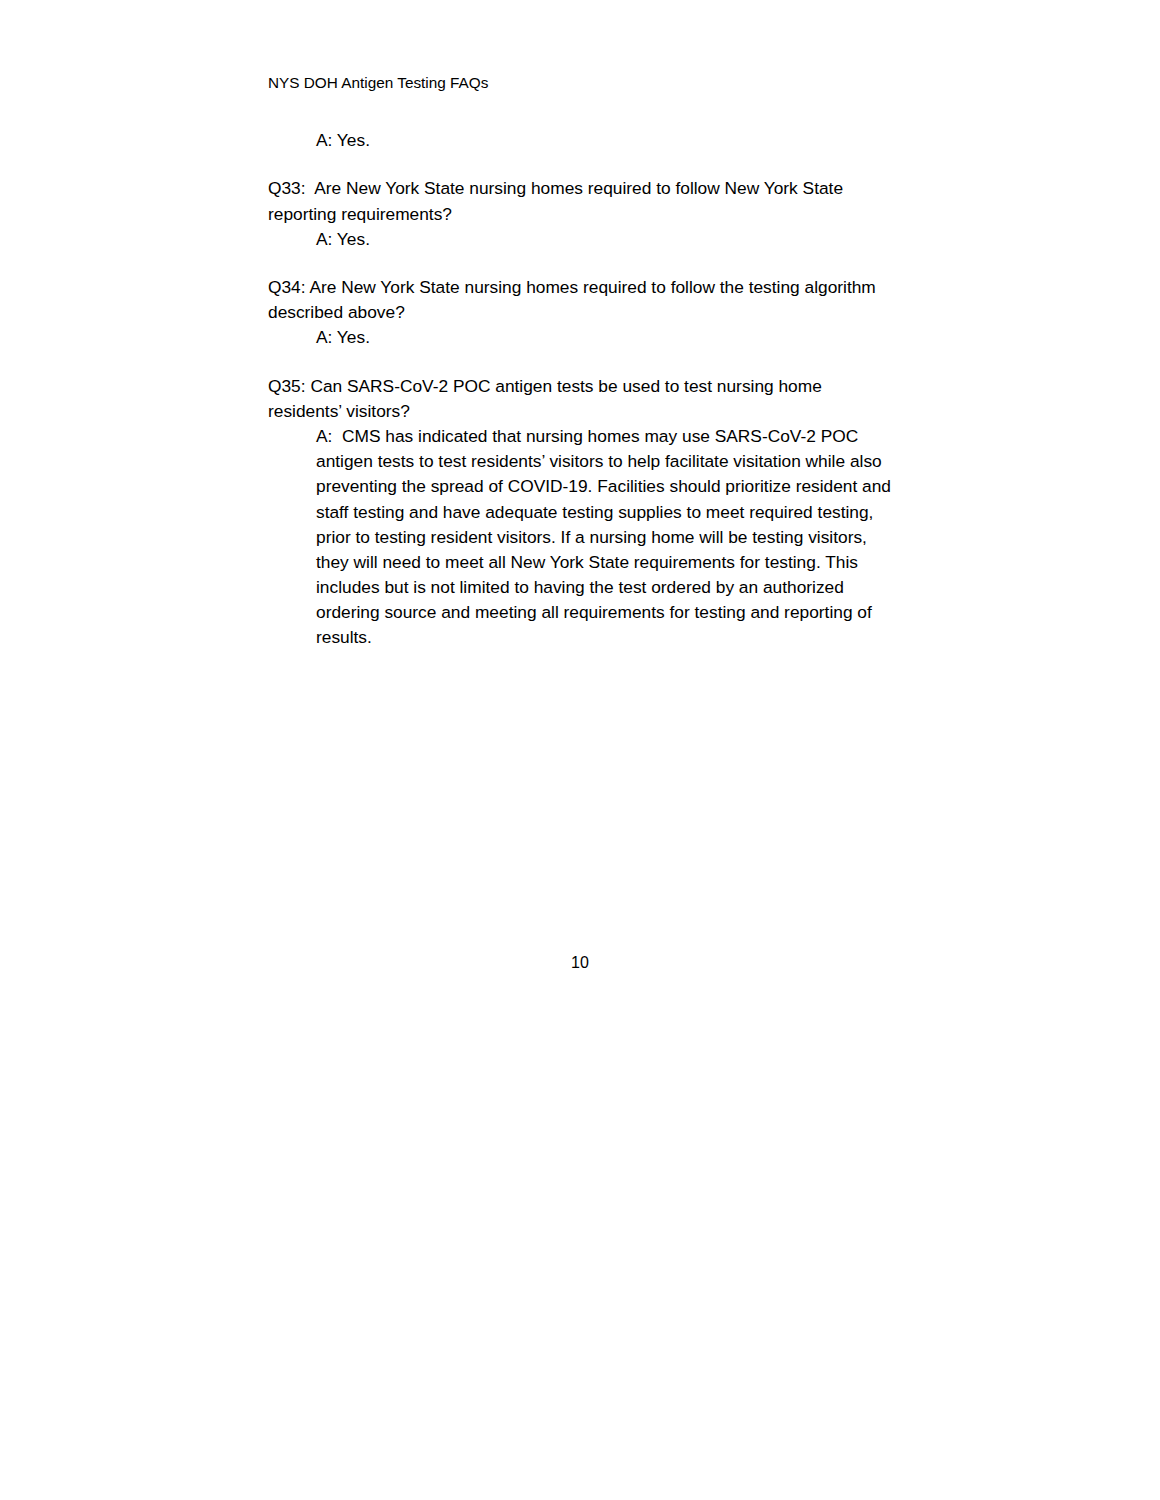NYS DOH Antigen Testing FAQs
A: Yes.
Q33: Are New York State nursing homes required to follow New York State reporting requirements?
A: Yes.
Q34: Are New York State nursing homes required to follow the testing algorithm described above?
A: Yes.
Q35: Can SARS-CoV-2 POC antigen tests be used to test nursing home residents’ visitors?
A: CMS has indicated that nursing homes may use SARS-CoV-2 POC antigen tests to test residents’ visitors to help facilitate visitation while also preventing the spread of COVID-19. Facilities should prioritize resident and staff testing and have adequate testing supplies to meet required testing, prior to testing resident visitors. If a nursing home will be testing visitors, they will need to meet all New York State requirements for testing. This includes but is not limited to having the test ordered by an authorized ordering source and meeting all requirements for testing and reporting of results.
10